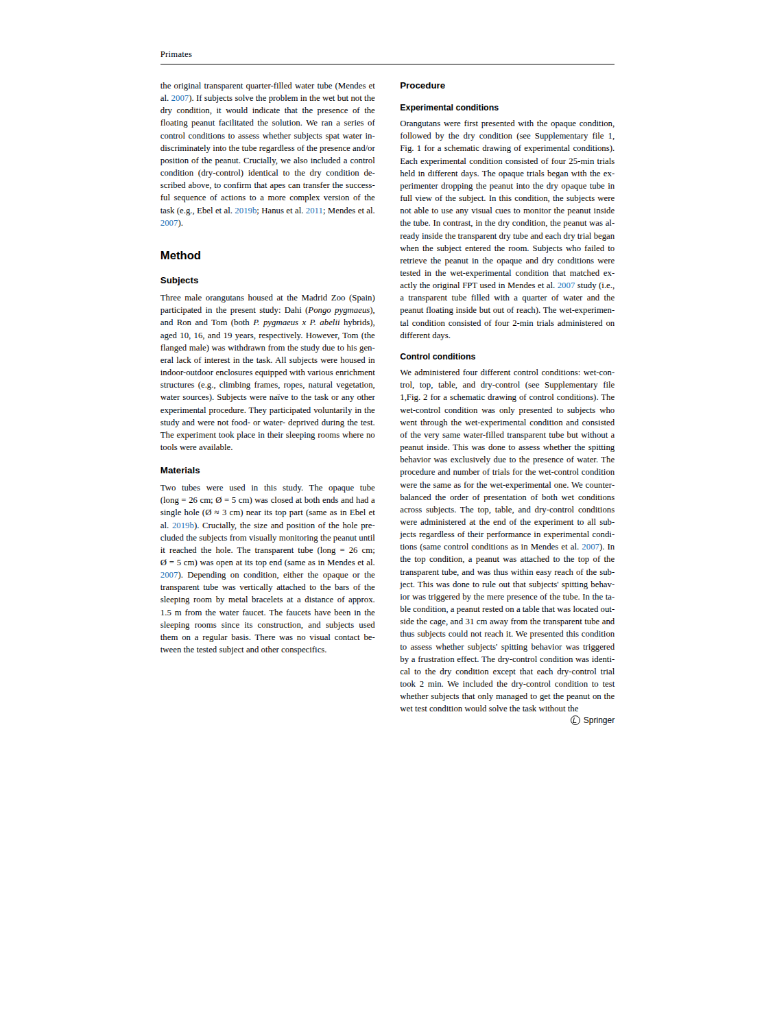Primates
the original transparent quarter-filled water tube (Mendes et al. 2007). If subjects solve the problem in the wet but not the dry condition, it would indicate that the presence of the floating peanut facilitated the solution. We ran a series of control conditions to assess whether subjects spat water indiscriminately into the tube regardless of the presence and/or position of the peanut. Crucially, we also included a control condition (dry-control) identical to the dry condition described above, to confirm that apes can transfer the successful sequence of actions to a more complex version of the task (e.g., Ebel et al. 2019b; Hanus et al. 2011; Mendes et al. 2007).
Method
Subjects
Three male orangutans housed at the Madrid Zoo (Spain) participated in the present study: Dahi (Pongo pygmaeus), and Ron and Tom (both P. pygmaeus x P. abelii hybrids), aged 10, 16, and 19 years, respectively. However, Tom (the flanged male) was withdrawn from the study due to his general lack of interest in the task. All subjects were housed in indoor-outdoor enclosures equipped with various enrichment structures (e.g., climbing frames, ropes, natural vegetation, water sources). Subjects were naïve to the task or any other experimental procedure. They participated voluntarily in the study and were not food- or water- deprived during the test. The experiment took place in their sleeping rooms where no tools were available.
Materials
Two tubes were used in this study. The opaque tube (long = 26 cm; Ø = 5 cm) was closed at both ends and had a single hole (Ø ≈ 3 cm) near its top part (same as in Ebel et al. 2019b). Crucially, the size and position of the hole precluded the subjects from visually monitoring the peanut until it reached the hole. The transparent tube (long = 26 cm; Ø = 5 cm) was open at its top end (same as in Mendes et al. 2007). Depending on condition, either the opaque or the transparent tube was vertically attached to the bars of the sleeping room by metal bracelets at a distance of approx. 1.5 m from the water faucet. The faucets have been in the sleeping rooms since its construction, and subjects used them on a regular basis. There was no visual contact between the tested subject and other conspecifics.
Procedure
Experimental conditions
Orangutans were first presented with the opaque condition, followed by the dry condition (see Supplementary file 1, Fig. 1 for a schematic drawing of experimental conditions). Each experimental condition consisted of four 25-min trials held in different days. The opaque trials began with the experimenter dropping the peanut into the dry opaque tube in full view of the subject. In this condition, the subjects were not able to use any visual cues to monitor the peanut inside the tube. In contrast, in the dry condition, the peanut was already inside the transparent dry tube and each dry trial began when the subject entered the room. Subjects who failed to retrieve the peanut in the opaque and dry conditions were tested in the wet-experimental condition that matched exactly the original FPT used in Mendes et al. 2007 study (i.e., a transparent tube filled with a quarter of water and the peanut floating inside but out of reach). The wet-experimental condition consisted of four 2-min trials administered on different days.
Control conditions
We administered four different control conditions: wet-control, top, table, and dry-control (see Supplementary file 1,Fig. 2 for a schematic drawing of control conditions). The wet-control condition was only presented to subjects who went through the wet-experimental condition and consisted of the very same water-filled transparent tube but without a peanut inside. This was done to assess whether the spitting behavior was exclusively due to the presence of water. The procedure and number of trials for the wet-control condition were the same as for the wet-experimental one. We counterbalanced the order of presentation of both wet conditions across subjects. The top, table, and dry-control conditions were administered at the end of the experiment to all subjects regardless of their performance in experimental conditions (same control conditions as in Mendes et al. 2007). In the top condition, a peanut was attached to the top of the transparent tube, and was thus within easy reach of the subject. This was done to rule out that subjects' spitting behavior was triggered by the mere presence of the tube. In the table condition, a peanut rested on a table that was located outside the cage, and 31 cm away from the transparent tube and thus subjects could not reach it. We presented this condition to assess whether subjects' spitting behavior was triggered by a frustration effect. The dry-control condition was identical to the dry condition except that each dry-control trial took 2 min. We included the dry-control condition to test whether subjects that only managed to get the peanut on the wet test condition would solve the task without the
Springer